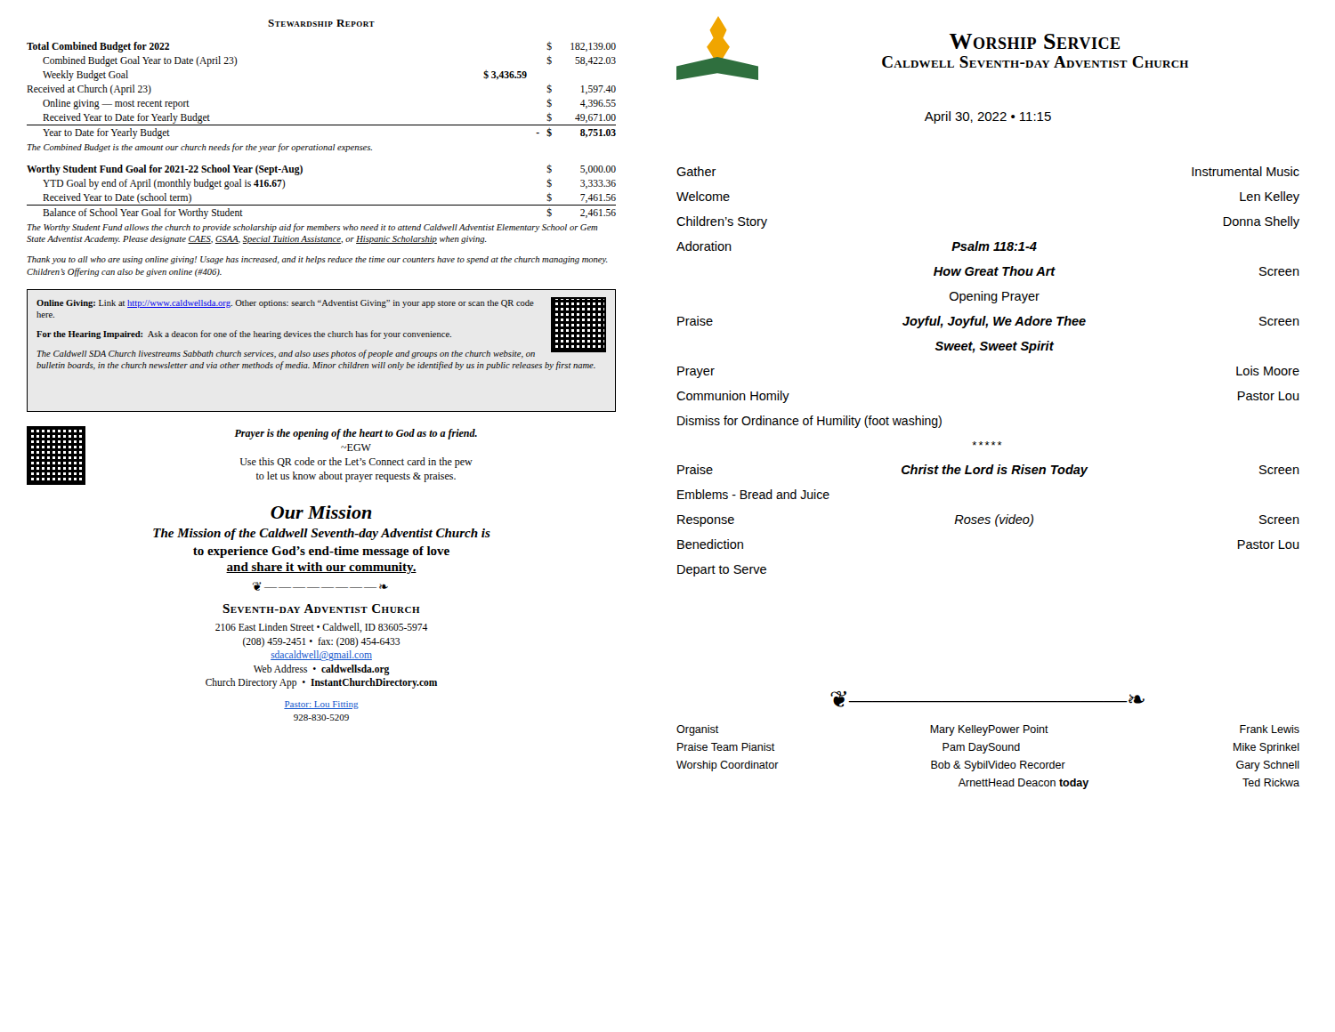Stewardship Report
| Total Combined Budget for 2022 | | | $ | 182,139.00 |
| Combined Budget Goal Year to Date (April 23) | | | $ | 58,422.03 |
| Weekly Budget Goal | $ 3,436.59 | | | |
| Received at Church (April 23) | | | $ | 1,597.40 |
| Online giving — most recent report | | | $ | 4,396.55 |
| Received Year to Date for Yearly Budget | | | $ | 49,671.00 |
| Year to Date for Yearly Budget | | - | $ | 8,751.03 |
The Combined Budget is the amount our church needs for the year for operational expenses.
| Worthy Student Fund Goal for 2021-22 School Year (Sept-Aug) | | | $ | 5,000.00 |
| YTD Goal by end of April (monthly budget goal is 416.67 ) | | | $ | 3,333.36 |
| Received Year to Date (school term) | | | $ | 7,461.56 |
| Balance of School Year Goal for Worthy Student | | | $ | 2,461.56 |
The Worthy Student Fund allows the church to provide scholarship aid for members who need it to attend Caldwell Adventist Elementary School or Gem State Adventist Academy. Please designate CAES, GSAA, Special Tuition Assistance, or Hispanic Scholarship when giving.
Thank you to all who are using online giving! Usage has increased, and it helps reduce the time our counters have to spend at the church managing money.
Children’s Offering can also be given online (#406).
Online Giving: Link at http://www.caldwellsda.org. Other options: search “Adventist Giving” in your app store or scan the QR code here.
For the Hearing Impaired: Ask a deacon for one of the hearing devices the church has for your convenience.
The Caldwell SDA Church livestreams Sabbath church services, and also uses photos of people and groups on the church website, on bulletin boards, in the church newsletter and via other methods of media. Minor children will only be identified by us in public releases by first name.
Prayer is the opening of the heart to God as to a friend.
~EGW
Use this QR code or the Let’s Connect card in the pew
to let us know about prayer requests & praises.
Our Mission
The Mission of the Caldwell Seventh-day Adventist Church is
to experience God’s end-time message of love
and share it with our community.
❦————————❧
Seventh-day Adventist Church
2106 East Linden Street • Caldwell, ID 83605-5974
(208) 459-2451 • fax: (208) 454-6433
sdacaldwell@gmail.com
Web Address • caldwellsda.org
Church Directory App • InstantChurchDirectory.com
Pastor: Lou Fitting
928-830-5209
Worship Service
Caldwell Seventh-day Adventist Church
April 30, 2022 • 11:15
| Gather | | Instrumental Music |
| Welcome | | Len Kelley |
| Children’s Story | | Donna Shelly |
| Adoration | Psalm 118:1-4 | |
| | How Great Thou Art | Screen |
| | Opening Prayer | |
| Praise | Joyful, Joyful, We Adore Thee | Screen |
| | Sweet, Sweet Spirit | |
| Prayer | | Lois Moore |
| Communion Homily | | Pastor Lou |
| Dismiss for Ordinance of Humility (foot washing) |
| ***** |
| Praise | Christ the Lord is Risen Today | Screen |
| Emblems - Bread and Juice |
| Response | Roses (video) | Screen |
| Benediction | | Pastor Lou |
| Depart to Serve | | |
❦————————————❧
| Organist | Mary Kelley | Power Point | Frank Lewis |
| Praise Team Pianist | Pam Day | Sound | Mike Sprinkel |
| Worship Coordinator | Bob & Sybil | Video Recorder | Gary Schnell |
| | Arnett | Head Deacon today | Ted Rickwa |